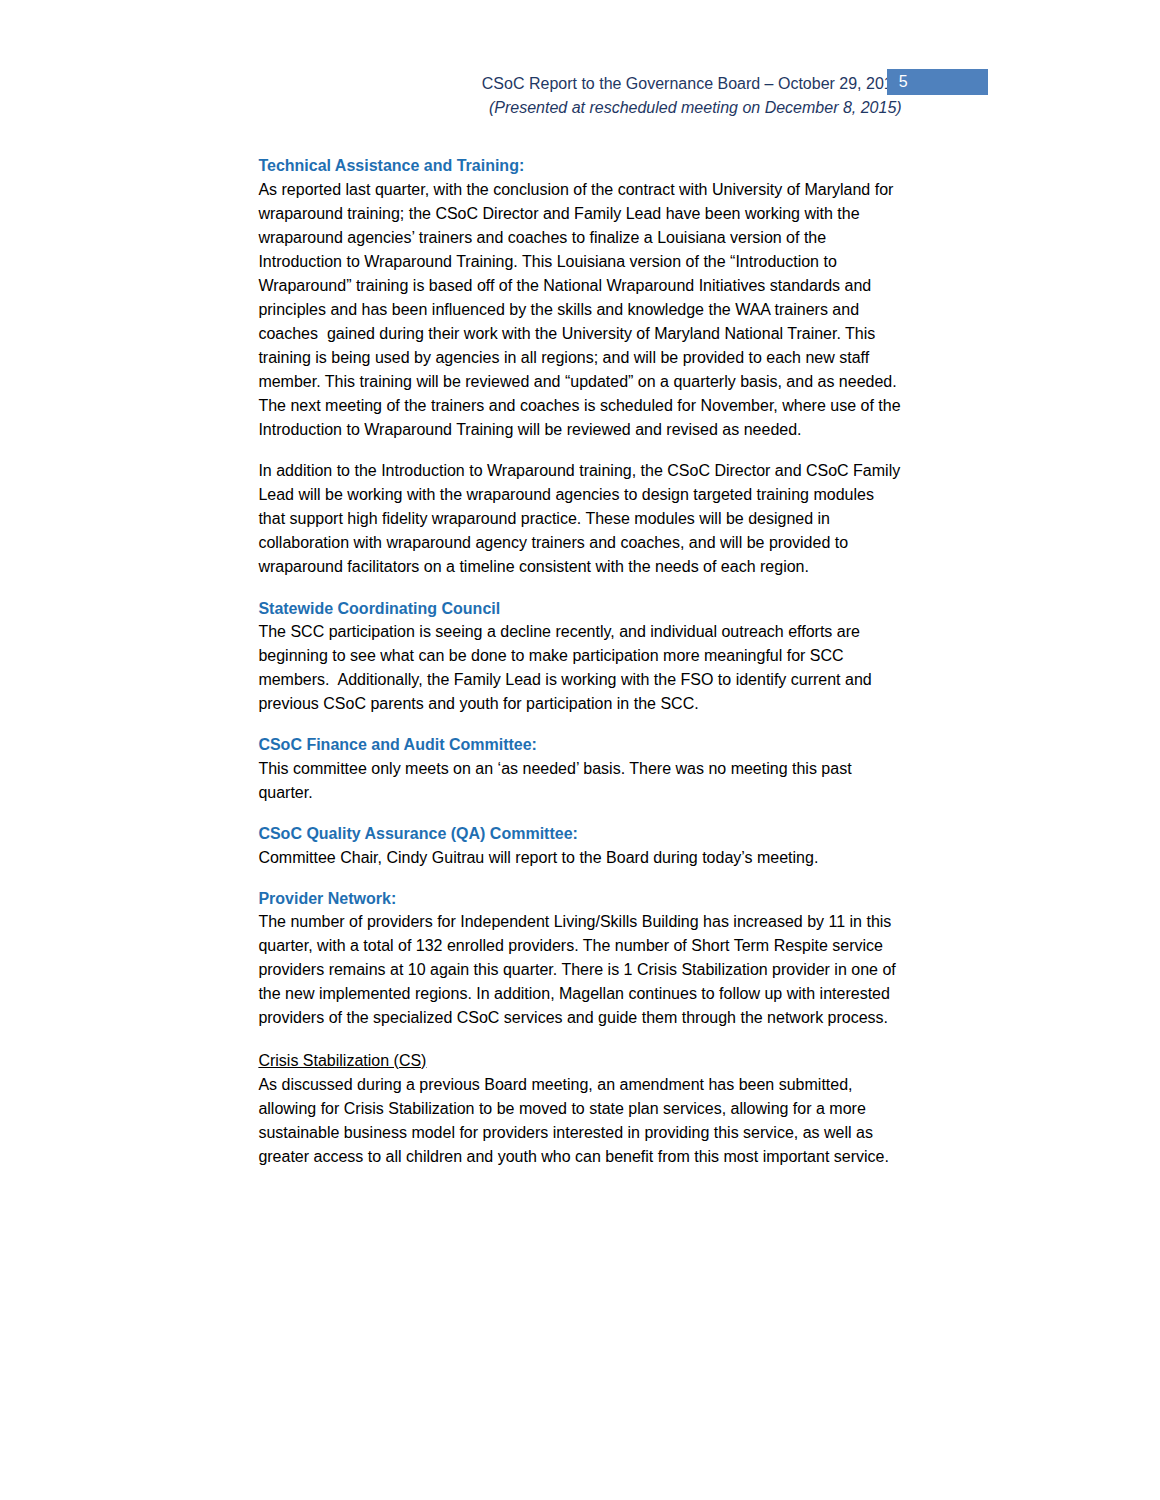5
CSoC Report to the Governance Board – October 29, 2015
(Presented at rescheduled meeting on December 8, 2015)
Technical Assistance and Training:
As reported last quarter, with the conclusion of the contract with University of Maryland for wraparound training; the CSoC Director and Family Lead have been working with the wraparound agencies’ trainers and coaches to finalize a Louisiana version of the Introduction to Wraparound Training. This Louisiana version of the “Introduction to Wraparound” training is based off of the National Wraparound Initiatives standards and principles and has been influenced by the skills and knowledge the WAA trainers and coaches gained during their work with the University of Maryland National Trainer. This training is being used by agencies in all regions; and will be provided to each new staff member. This training will be reviewed and “updated” on a quarterly basis, and as needed. The next meeting of the trainers and coaches is scheduled for November, where use of the Introduction to Wraparound Training will be reviewed and revised as needed.
In addition to the Introduction to Wraparound training, the CSoC Director and CSoC Family Lead will be working with the wraparound agencies to design targeted training modules that support high fidelity wraparound practice. These modules will be designed in collaboration with wraparound agency trainers and coaches, and will be provided to wraparound facilitators on a timeline consistent with the needs of each region.
Statewide Coordinating Council
The SCC participation is seeing a decline recently, and individual outreach efforts are beginning to see what can be done to make participation more meaningful for SCC members. Additionally, the Family Lead is working with the FSO to identify current and previous CSoC parents and youth for participation in the SCC.
CSoC Finance and Audit Committee:
This committee only meets on an ‘as needed’ basis. There was no meeting this past quarter.
CSoC Quality Assurance (QA) Committee:
Committee Chair, Cindy Guitrau will report to the Board during today’s meeting.
Provider Network:
The number of providers for Independent Living/Skills Building has increased by 11 in this quarter, with a total of 132 enrolled providers. The number of Short Term Respite service providers remains at 10 again this quarter. There is 1 Crisis Stabilization provider in one of the new implemented regions. In addition, Magellan continues to follow up with interested providers of the specialized CSoC services and guide them through the network process.
Crisis Stabilization (CS)
As discussed during a previous Board meeting, an amendment has been submitted, allowing for Crisis Stabilization to be moved to state plan services, allowing for a more sustainable business model for providers interested in providing this service, as well as greater access to all children and youth who can benefit from this most important service.